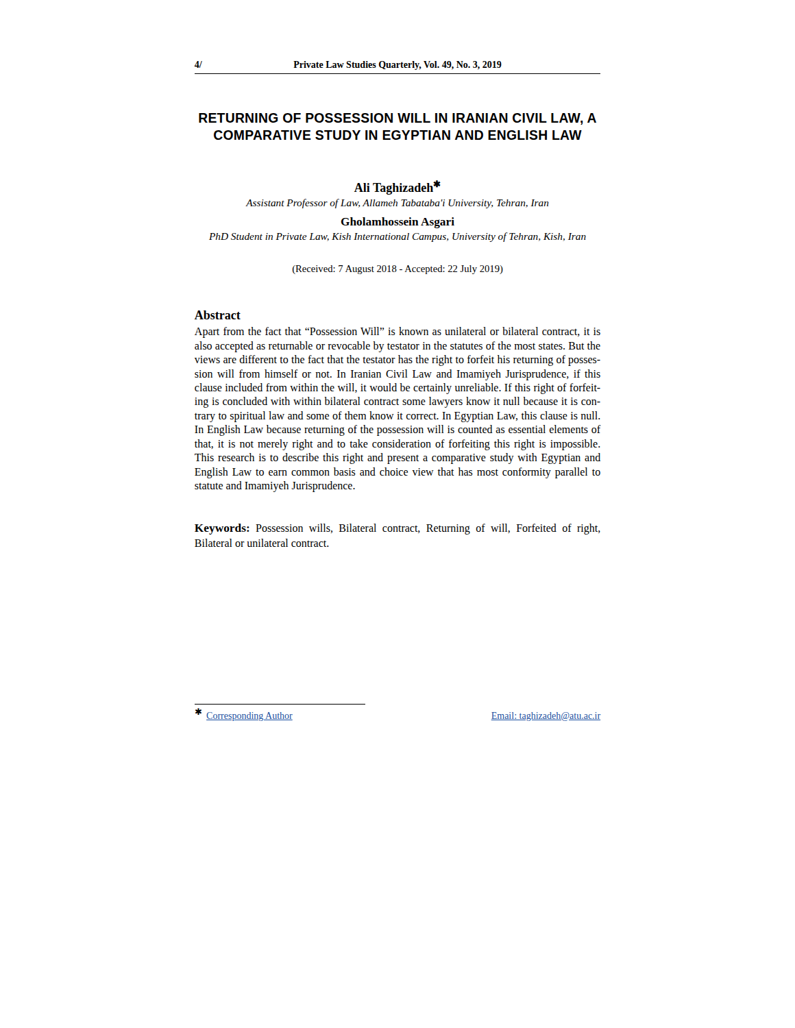4/
Private Law Studies Quarterly, Vol. 49, No. 3, 2019
RETURNING OF POSSESSION WILL IN IRANIAN CIVIL LAW, A COMPARATIVE STUDY IN EGYPTIAN AND ENGLISH LAW
Ali Taghizadeh✱
Assistant Professor of Law, Allameh Tabataba'i University, Tehran, Iran
Gholamhossein Asgari
PhD Student in Private Law, Kish International Campus, University of Tehran, Kish, Iran
(Received: 7 August 2018 - Accepted: 22 July 2019)
Abstract
Apart from the fact that “Possession Will” is known as unilateral or bilateral contract, it is also accepted as returnable or revocable by testator in the statutes of the most states. But the views are different to the fact that the testator has the right to forfeit his returning of possession will from himself or not. In Iranian Civil Law and Imamiyeh Jurisprudence, if this clause included from within the will, it would be certainly unreliable. If this right of forfeiting is concluded with within bilateral contract some lawyers know it null because it is contrary to spiritual law and some of them know it correct. In Egyptian Law, this clause is null. In English Law because returning of the possession will is counted as essential elements of that, it is not merely right and to take consideration of forfeiting this right is impossible. This research is to describe this right and present a comparative study with Egyptian and English Law to earn common basis and choice view that has most conformity parallel to statute and Imamiyeh Jurisprudence.
Keywords: Possession wills, Bilateral contract, Returning of will, Forfeited of right, Bilateral or unilateral contract.
✱
Corresponding Author Email: taghizadeh@atu.ac.ir